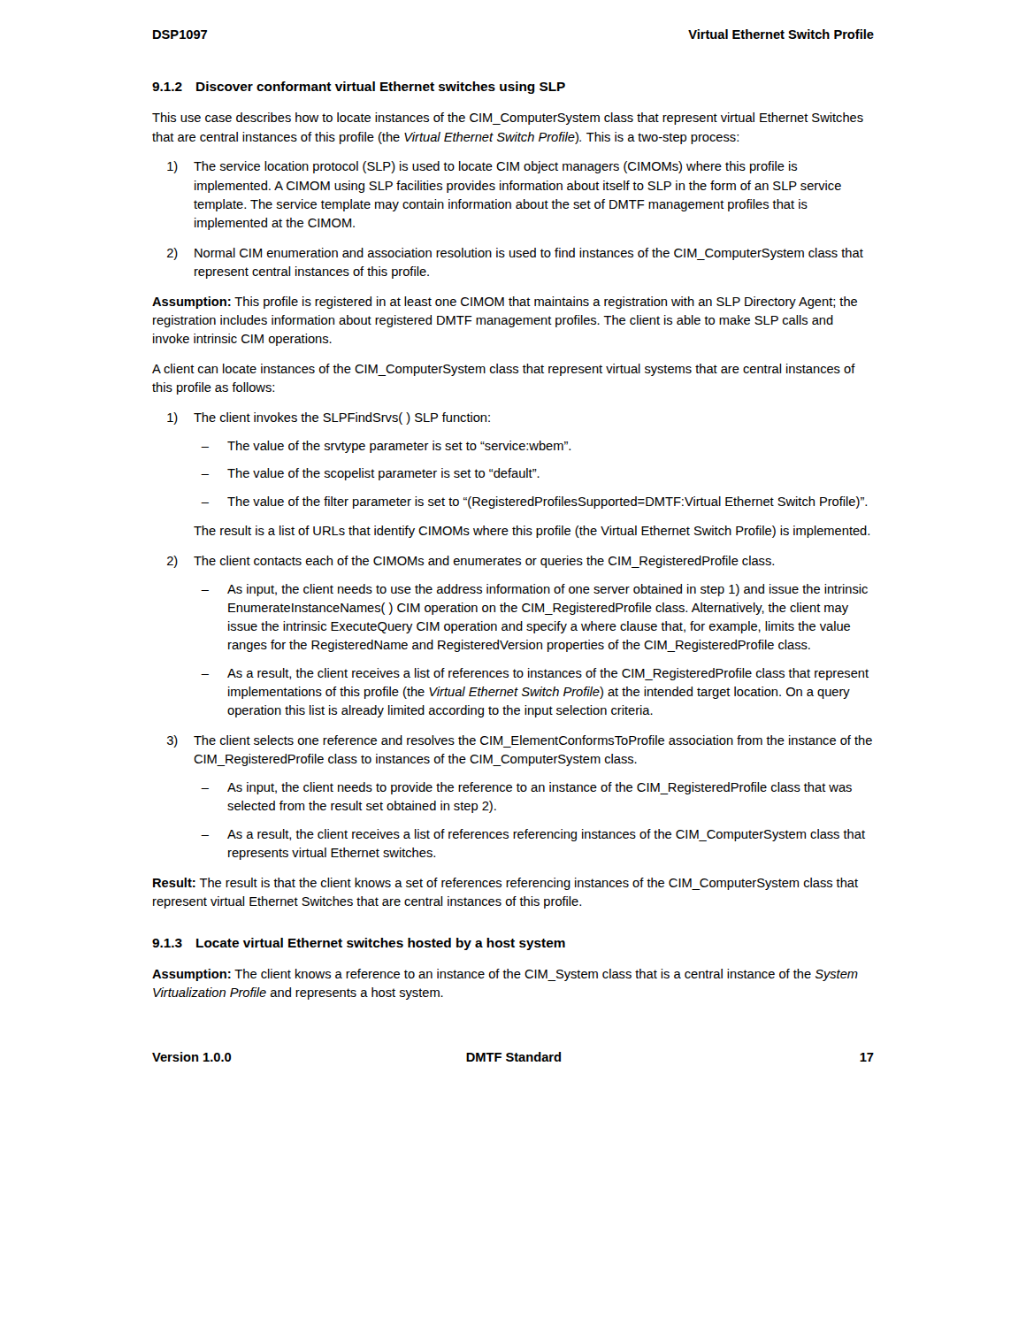DSP1097
Virtual Ethernet Switch Profile
9.1.2 Discover conformant virtual Ethernet switches using SLP
This use case describes how to locate instances of the CIM_ComputerSystem class that represent virtual Ethernet Switches that are central instances of this profile (the Virtual Ethernet Switch Profile). This is a two-step process:
1) The service location protocol (SLP) is used to locate CIM object managers (CIMOMs) where this profile is implemented. A CIMOM using SLP facilities provides information about itself to SLP in the form of an SLP service template. The service template may contain information about the set of DMTF management profiles that is implemented at the CIMOM.
2) Normal CIM enumeration and association resolution is used to find instances of the CIM_ComputerSystem class that represent central instances of this profile.
Assumption: This profile is registered in at least one CIMOM that maintains a registration with an SLP Directory Agent; the registration includes information about registered DMTF management profiles. The client is able to make SLP calls and invoke intrinsic CIM operations.
A client can locate instances of the CIM_ComputerSystem class that represent virtual systems that are central instances of this profile as follows:
1) The client invokes the SLPFindSrvs( ) SLP function:
–The value of the srvtype parameter is set to “service:wbem”.
–The value of the scopelist parameter is set to “default”.
–The value of the filter parameter is set to “(RegisteredProfilesSupported=DMTF:Virtual Ethernet Switch Profile)”.
The result is a list of URLs that identify CIMOMs where this profile (the Virtual Ethernet Switch Profile) is implemented.
2) The client contacts each of the CIMOMs and enumerates or queries the CIM_RegisteredProfile class.
–As input, the client needs to use the address information of one server obtained in step 1) and issue the intrinsic EnumerateInstanceNames( ) CIM operation on the CIM_RegisteredProfile class. Alternatively, the client may issue the intrinsic ExecuteQuery CIM operation and specify a where clause that, for example, limits the value ranges for the RegisteredName and RegisteredVersion properties of the CIM_RegisteredProfile class.
–As a result, the client receives a list of references to instances of the CIM_RegisteredProfile class that represent implementations of this profile (the Virtual Ethernet Switch Profile) at the intended target location. On a query operation this list is already limited according to the input selection criteria.
3) The client selects one reference and resolves the CIM_ElementConformsToProfile association from the instance of the CIM_RegisteredProfile class to instances of the CIM_ComputerSystem class.
–As input, the client needs to provide the reference to an instance of the CIM_RegisteredProfile class that was selected from the result set obtained in step 2).
–As a result, the client receives a list of references referencing instances of the CIM_ComputerSystem class that represents virtual Ethernet switches.
Result: The result is that the client knows a set of references referencing instances of the CIM_ComputerSystem class that represent virtual Ethernet Switches that are central instances of this profile.
9.1.3 Locate virtual Ethernet switches hosted by a host system
Assumption: The client knows a reference to an instance of the CIM_System class that is a central instance of the System Virtualization Profile and represents a host system.
Version 1.0.0
DMTF Standard
17